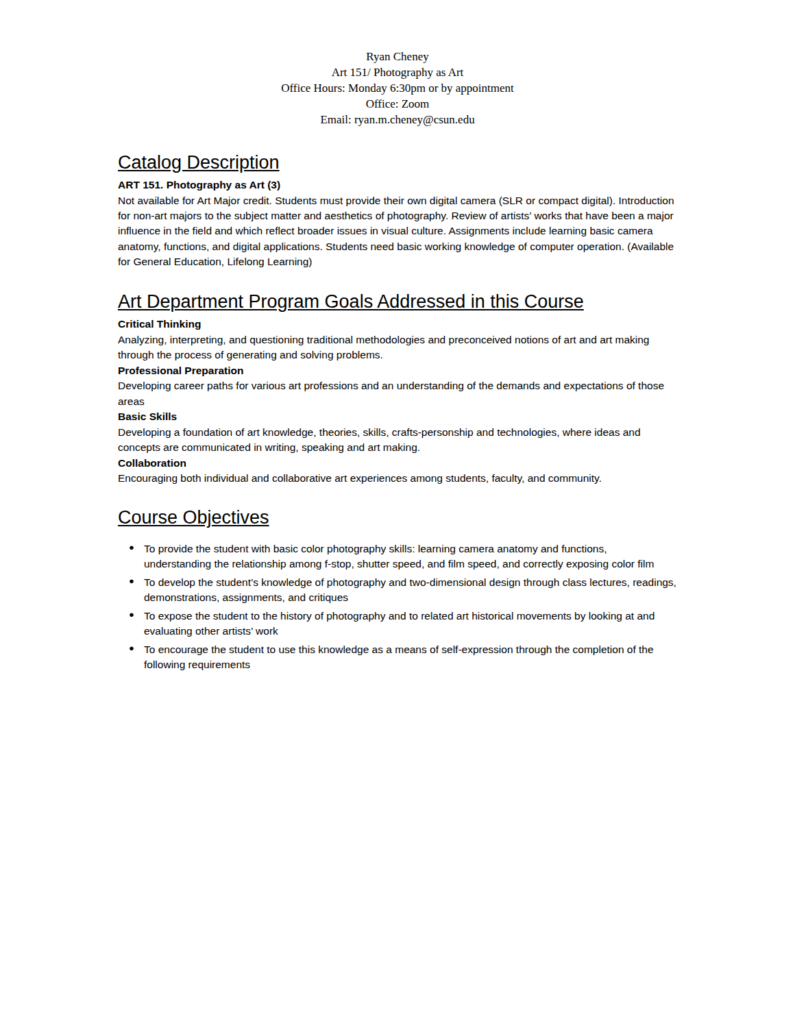Ryan Cheney
Art 151/ Photography as Art
Office Hours: Monday 6:30pm or by appointment
Office: Zoom
Email: ryan.m.cheney@csun.edu
Catalog Description
ART 151. Photography as Art (3)
Not available for Art Major credit. Students must provide their own digital camera (SLR or compact digital). Introduction for non-art majors to the subject matter and aesthetics of photography. Review of artists’ works that have been a major influence in the field and which reflect broader issues in visual culture. Assignments include learning basic camera anatomy, functions, and digital applications. Students need basic working knowledge of computer operation. (Available for General Education, Lifelong Learning)
Art Department Program Goals Addressed in this Course
Critical Thinking
Analyzing, interpreting, and questioning traditional methodologies and preconceived notions of art and art making through the process of generating and solving problems.
Professional Preparation
Developing career paths for various art professions and an understanding of the demands and expectations of those areas
Basic Skills
Developing a foundation of art knowledge, theories, skills, crafts-personship and technologies, where ideas and concepts are communicated in writing, speaking and art making.
Collaboration
Encouraging both individual and collaborative art experiences among students, faculty, and community.
Course Objectives
To provide the student with basic color photography skills: learning camera anatomy and functions, understanding the relationship among f-stop, shutter speed, and film speed, and correctly exposing color film
To develop the student’s knowledge of photography and two-dimensional design through class lectures, readings, demonstrations, assignments, and critiques
To expose the student to the history of photography and to related art historical movements by looking at and evaluating other artists’ work
To encourage the student to use this knowledge as a means of self-expression through the completion of the following requirements